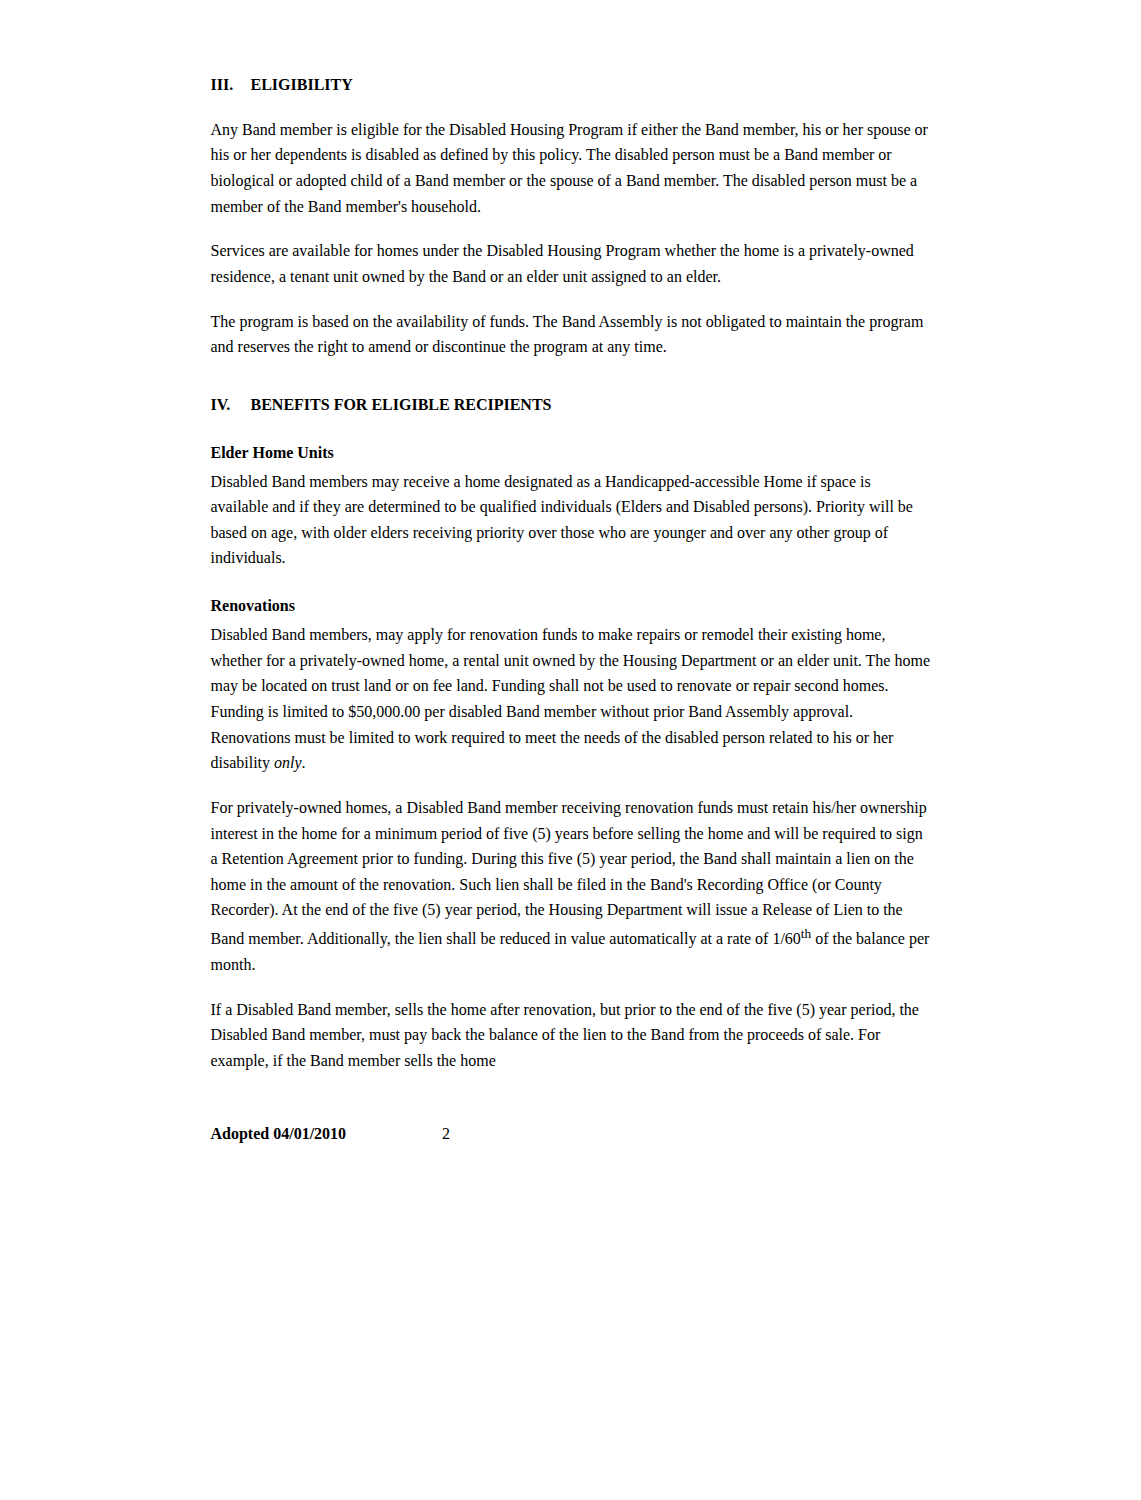III. ELIGIBILITY
Any Band member is eligible for the Disabled Housing Program if either the Band member, his or her spouse or his or her dependents is disabled as defined by this policy. The disabled person must be a Band member or biological or adopted child of a Band member or the spouse of a Band member. The disabled person must be a member of the Band member's household.
Services are available for homes under the Disabled Housing Program whether the home is a privately-owned residence, a tenant unit owned by the Band or an elder unit assigned to an elder.
The program is based on the availability of funds. The Band Assembly is not obligated to maintain the program and reserves the right to amend or discontinue the program at any time.
IV. BENEFITS FOR ELIGIBLE RECIPIENTS
Elder Home Units
Disabled Band members may receive a home designated as a Handicapped-accessible Home if space is available and if they are determined to be qualified individuals (Elders and Disabled persons). Priority will be based on age, with older elders receiving priority over those who are younger and over any other group of individuals.
Renovations
Disabled Band members, may apply for renovation funds to make repairs or remodel their existing home, whether for a privately-owned home, a rental unit owned by the Housing Department or an elder unit. The home may be located on trust land or on fee land. Funding shall not be used to renovate or repair second homes. Funding is limited to $50,000.00 per disabled Band member without prior Band Assembly approval. Renovations must be limited to work required to meet the needs of the disabled person related to his or her disability only.
For privately-owned homes, a Disabled Band member receiving renovation funds must retain his/her ownership interest in the home for a minimum period of five (5) years before selling the home and will be required to sign a Retention Agreement prior to funding. During this five (5) year period, the Band shall maintain a lien on the home in the amount of the renovation. Such lien shall be filed in the Band's Recording Office (or County Recorder). At the end of the five (5) year period, the Housing Department will issue a Release of Lien to the Band member. Additionally, the lien shall be reduced in value automatically at a rate of 1/60th of the balance per month.
If a Disabled Band member, sells the home after renovation, but prior to the end of the five (5) year period, the Disabled Band member, must pay back the balance of the lien to the Band from the proceeds of sale. For example, if the Band member sells the home
Adopted 04/01/20102